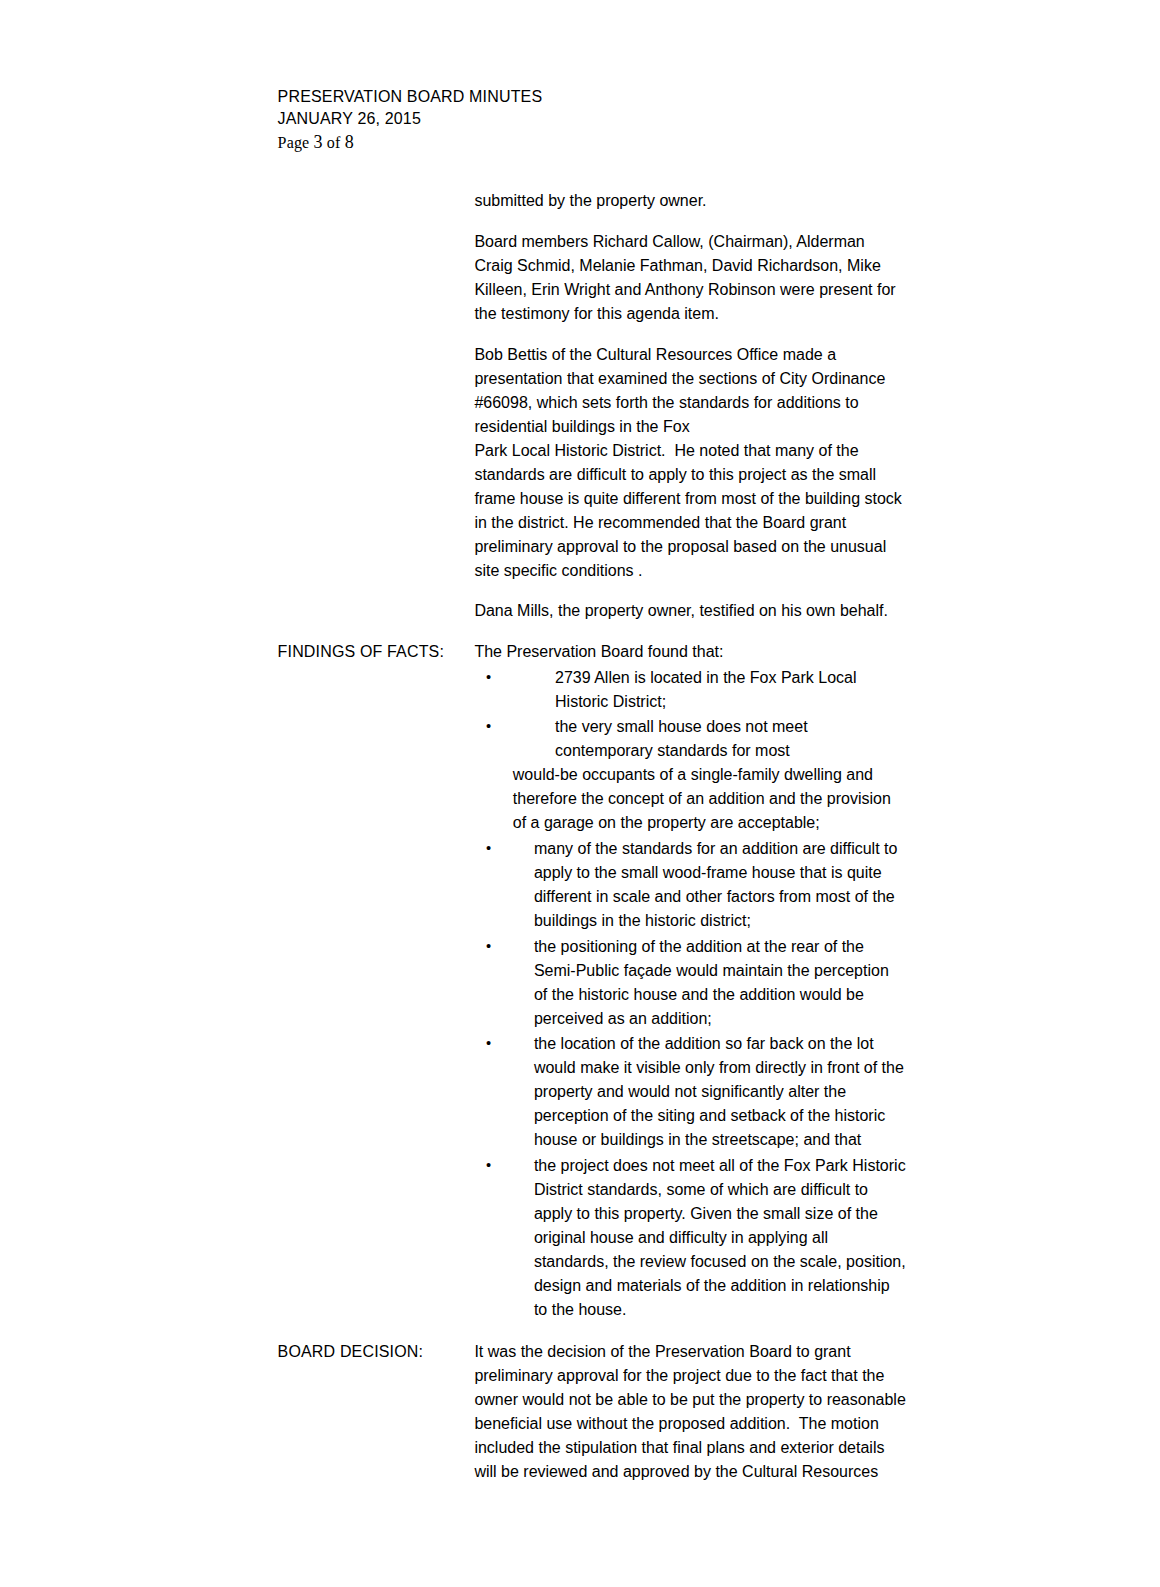PRESERVATION BOARD MINUTES
JANUARY 26, 2015
Page 3 of 8
submitted by the property owner.
Board members Richard Callow, (Chairman), Alderman Craig Schmid, Melanie Fathman, David Richardson, Mike Killeen, Erin Wright and Anthony Robinson were present for the testimony for this agenda item.
Bob Bettis of the Cultural Resources Office made a presentation that examined the sections of City Ordinance #66098, which sets forth the standards for additions to residential buildings in the Fox
Park Local Historic District. He noted that many of the standards are difficult to apply to this project as the small frame house is quite different from most of the building stock in the district. He recommended that the Board grant preliminary approval to the proposal based on the unusual site specific conditions .
Dana Mills, the property owner, testified on his own behalf.
FINDINGS OF FACTS:
The Preservation Board found that:
2739 Allen is located in the Fox Park Local Historic District;
the very small house does not meet contemporary standards for most would-be occupants of a single-family dwelling and therefore the concept of an addition and the provision of a garage on the property are acceptable;
many of the standards for an addition are difficult to apply to the small wood-frame house that is quite different in scale and other factors from most of the buildings in the historic district;
the positioning of the addition at the rear of the Semi-Public façade would maintain the perception of the historic house and the addition would be perceived as an addition;
the location of the addition so far back on the lot would make it visible only from directly in front of the property and would not significantly alter the perception of the siting and setback of the historic house or buildings in the streetscape; and that
the project does not meet all of the Fox Park Historic District standards, some of which are difficult to apply to this property. Given the small size of the original house and difficulty in applying all standards, the review focused on the scale, position, design and materials of the addition in relationship to the house.
BOARD DECISION:
It was the decision of the Preservation Board to grant preliminary approval for the project due to the fact that the owner would not be able to be put the property to reasonable beneficial use without the proposed addition. The motion included the stipulation that final plans and exterior details will be reviewed and approved by the Cultural Resources